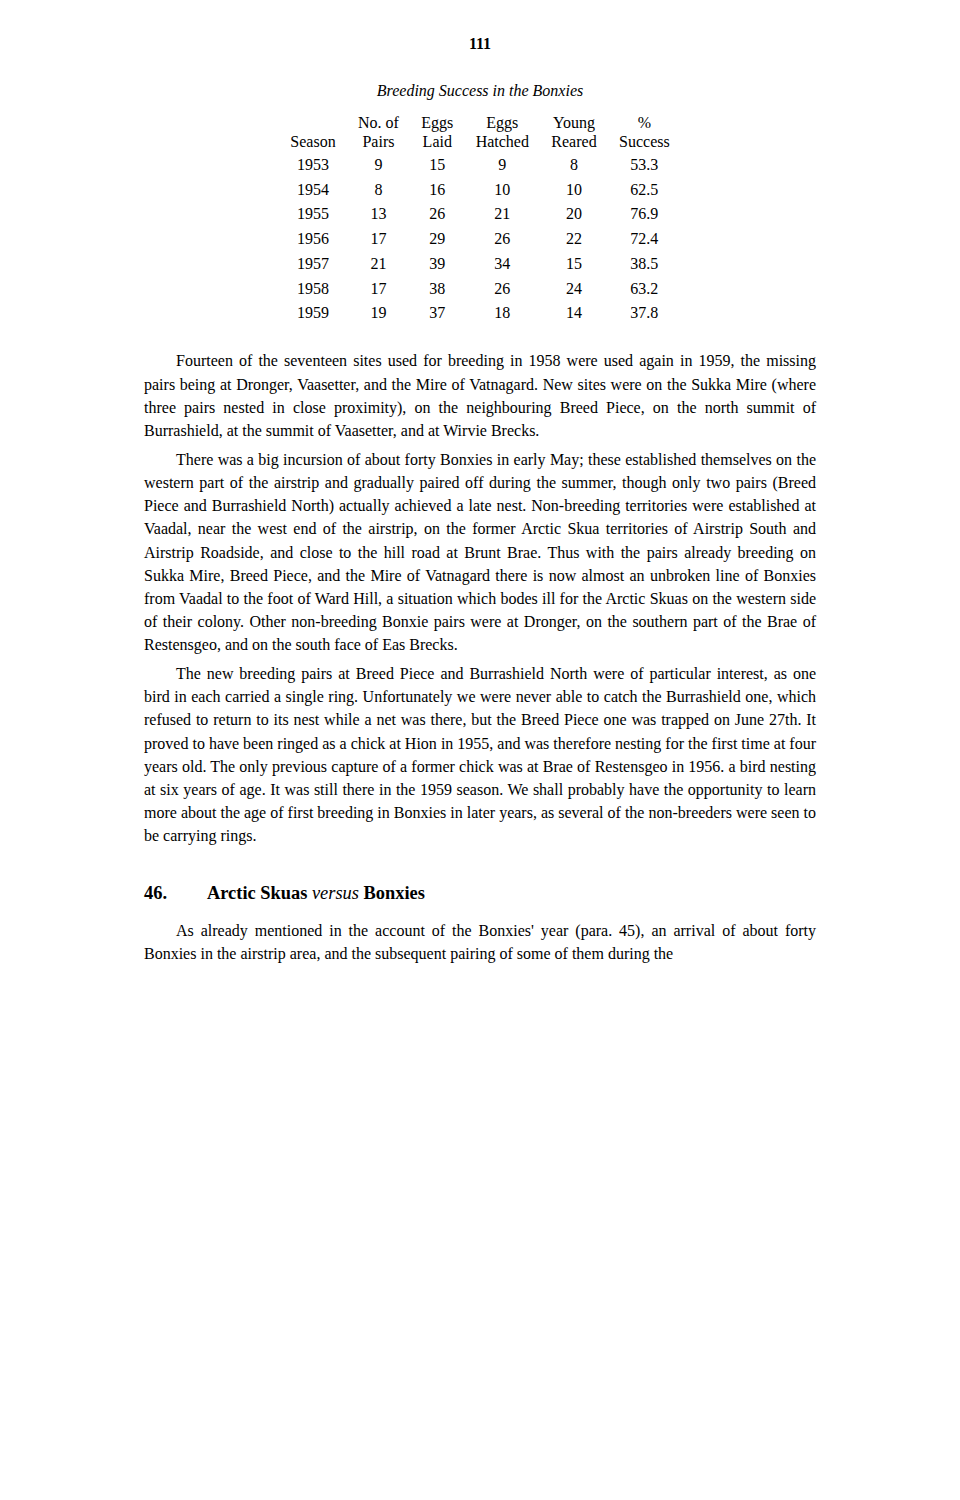111
Breeding Success in the Bonxies
| Season | No. of Pairs | Eggs Laid | Eggs Hatched | Young Reared | % Success |
| --- | --- | --- | --- | --- | --- |
| 1953 | 9 | 15 | 9 | 8 | 53.3 |
| 1954 | 8 | 16 | 10 | 10 | 62.5 |
| 1955 | 13 | 26 | 21 | 20 | 76.9 |
| 1956 | 17 | 29 | 26 | 22 | 72.4 |
| 1957 | 21 | 39 | 34 | 15 | 38.5 |
| 1958 | 17 | 38 | 26 | 24 | 63.2 |
| 1959 | 19 | 37 | 18 | 14 | 37.8 |
Fourteen of the seventeen sites used for breeding in 1958 were used again in 1959, the missing pairs being at Dronger, Vaasetter, and the Mire of Vatnagard. New sites were on the Sukka Mire (where three pairs nested in close proximity), on the neighbouring Breed Piece, on the north summit of Burrashield, at the summit of Vaasetter, and at Wirvie Brecks.
There was a big incursion of about forty Bonxies in early May; these established themselves on the western part of the airstrip and gradually paired off during the summer, though only two pairs (Breed Piece and Burrashield North) actually achieved a late nest. Non-breeding territories were established at Vaadal, near the west end of the airstrip, on the former Arctic Skua territories of Airstrip South and Airstrip Roadside, and close to the hill road at Brunt Brae. Thus with the pairs already breeding on Sukka Mire, Breed Piece, and the Mire of Vatnagard there is now almost an unbroken line of Bonxies from Vaadal to the foot of Ward Hill, a situation which bodes ill for the Arctic Skuas on the western side of their colony. Other non-breeding Bonxie pairs were at Dronger, on the southern part of the Brae of Restensgeo, and on the south face of Eas Brecks.
The new breeding pairs at Breed Piece and Burrashield North were of particular interest, as one bird in each carried a single ring. Unfortunately we were never able to catch the Burrashield one, which refused to return to its nest while a net was there, but the Breed Piece one was trapped on June 27th. It proved to have been ringed as a chick at Hion in 1955, and was therefore nesting for the first time at four years old. The only previous capture of a former chick was at Brae of Restensgeo in 1956. a bird nesting at six years of age. It was still there in the 1959 season. We shall probably have the opportunity to learn more about the age of first breeding in Bonxies in later years, as several of the non-breeders were seen to be carrying rings.
46. Arctic Skuas versus Bonxies
As already mentioned in the account of the Bonxies' year (para. 45), an arrival of about forty Bonxies in the airstrip area, and the subsequent pairing of some of them during the